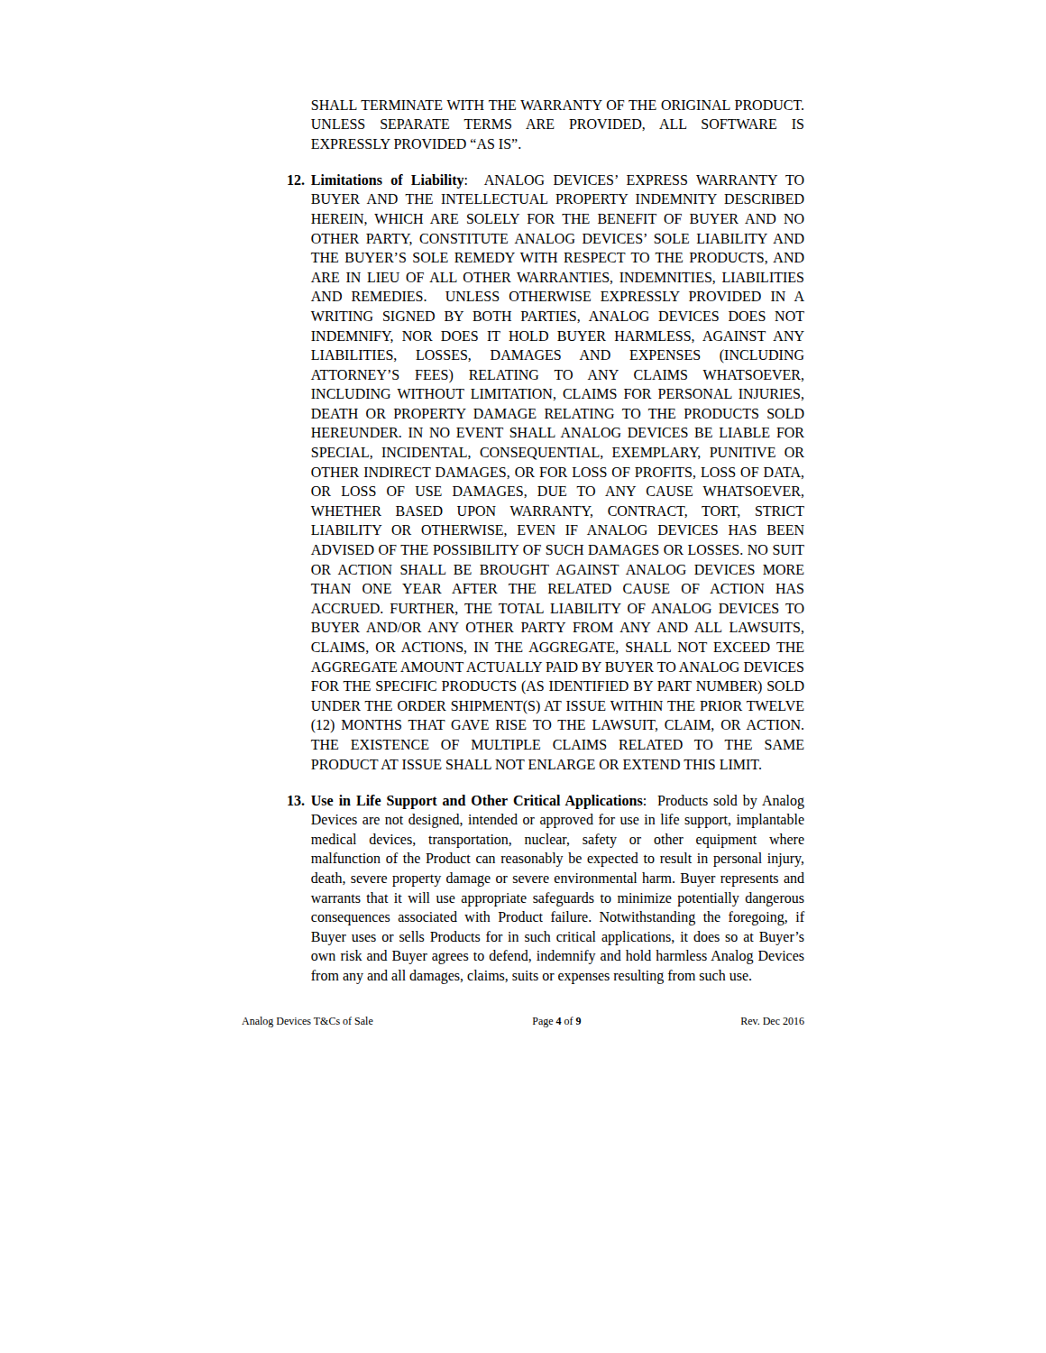Shall terminate with the warranty of the original product. Unless separate terms are provided, all software is expressly provided “as is”.
12. Limitations of Liability: Analog Devices’ express warranty to Buyer and the intellectual property indemnity described herein, which are solely for the benefit of Buyer and no other party, constitute Analog Devices’ sole liability and the Buyer’s sole remedy with respect to the Products, and are in lieu of all other warranties, indemnities, liabilities and remedies. Unless otherwise expressly provided in a writing signed by both parties, Analog Devices does not indemnify, nor does it hold Buyer harmless, against any liabilities, losses, damages and expenses (including attorney’s fees) relating to any claims whatsoever, including without limitation, claims for personal injuries, death or property damage relating to the Products sold hereunder. In no event shall Analog Devices be liable for special, incidental, consequential, exemplary, punitive or other indirect damages, or for loss of profits, loss of data, or loss of use damages, due to any cause whatsoever, whether based upon warranty, contract, tort, strict liability or otherwise, even if Analog Devices has been advised of the possibility of such damages or losses. No suit or action shall be brought against Analog Devices more than one year after the related cause of action has accrued. Further, the total liability of Analog Devices to Buyer and/or any other party from any and all lawsuits, claims, or actions, in the aggregate, shall not exceed the aggregate amount actually paid by Buyer to Analog Devices for the specific Products (as identified by part number) sold under the order shipment(s) at issue within the prior twelve (12) months that gave rise to the lawsuit, claim, or action. The existence of multiple claims related to the same Product at issue shall not enlarge or extend this limit.
13. Use in Life Support and Other Critical Applications: Products sold by Analog Devices are not designed, intended or approved for use in life support, implantable medical devices, transportation, nuclear, safety or other equipment where malfunction of the Product can reasonably be expected to result in personal injury, death, severe property damage or severe environmental harm. Buyer represents and warrants that it will use appropriate safeguards to minimize potentially dangerous consequences associated with Product failure. Notwithstanding the foregoing, if Buyer uses or sells Products for in such critical applications, it does so at Buyer’s own risk and Buyer agrees to defend, indemnify and hold harmless Analog Devices from any and all damages, claims, suits or expenses resulting from such use.
Analog Devices T&Cs of Sale
Page 4 of 9
Rev. Dec 2016